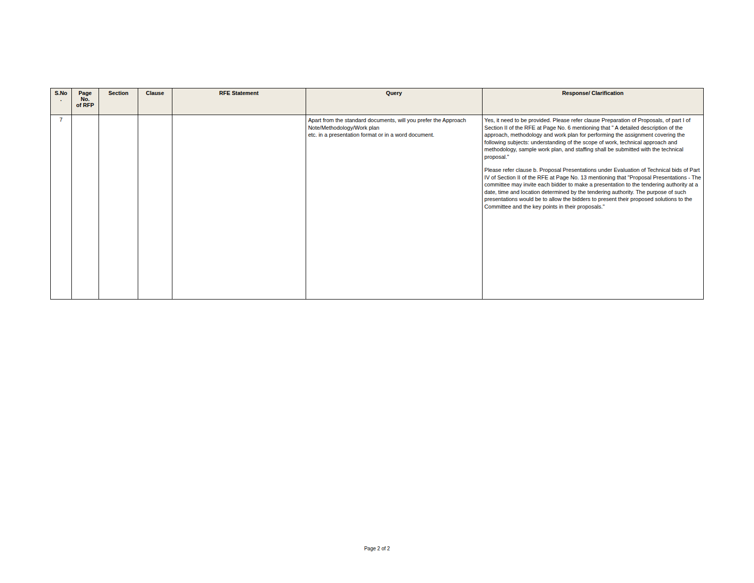| S.No . | Page No. of RFP | Section | Clause | RFE Statement | Query | Response/ Clarification |
| --- | --- | --- | --- | --- | --- | --- |
| 7 | | | | | Apart from the standard documents, will you prefer the Approach Note/Methodology/Work plan etc. in a presentation format or in a word document. | Yes, it need to be provided. Please refer clause Preparation of Proposals, of part I of Section II of the RFE at Page No. 6 mentioning that " A detailed description of the approach, methodology and work plan for performing the assignment covering the following subjects: understanding of the scope of work, technical approach and methodology, sample work plan, and staffing shall be submitted with the technical proposal." Please refer clause b. Proposal Presentations under Evaluation of Technical bids of Part IV of Section II of the RFE at Page No. 13 mentioning that "Proposal Presentations - The committee may invite each bidder to make a presentation to the tendering authority at a date, time and location determined by the tendering authority. The purpose of such presentations would be to allow the bidders to present their proposed solutions to the Committee and the key points in their proposals." |
Page 2 of 2